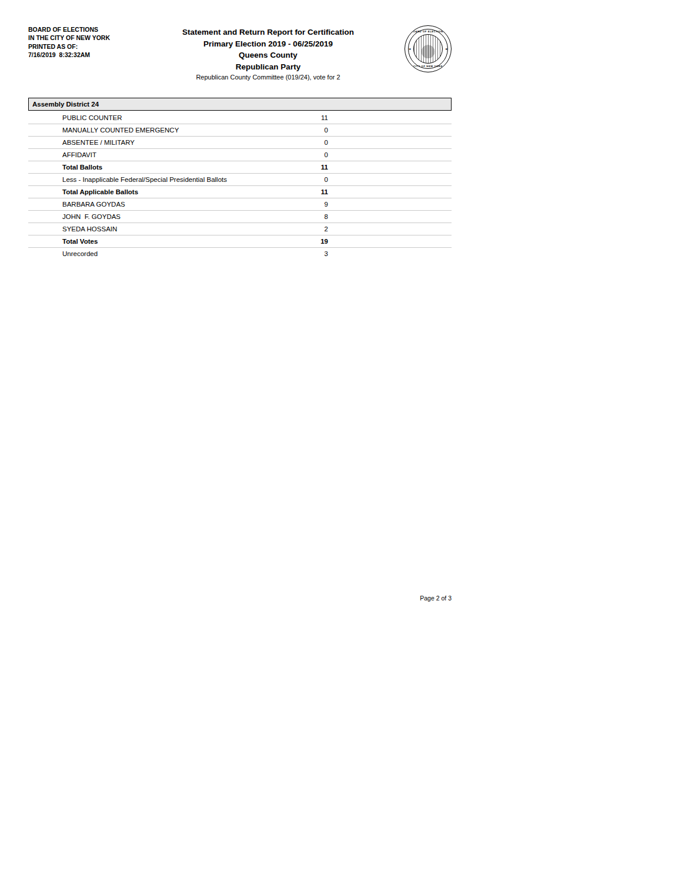BOARD OF ELECTIONS
IN THE CITY OF NEW YORK
PRINTED AS OF:
7/16/2019 8:32:32AM
Statement and Return Report for Certification
Primary Election 2019 - 06/25/2019
Queens County
Republican Party
Republican County Committee (019/24), vote for 2
BOARD OF ELECTIONS
CITY OF NEW YORK
★
★
Assembly District 24
| PUBLIC COUNTER | 11 |
| MANUALLY COUNTED EMERGENCY | 0 |
| ABSENTEE / MILITARY | 0 |
| AFFIDAVIT | 0 |
| Total Ballots | 11 |
| Less - Inapplicable Federal/Special Presidential Ballots | 0 |
| Total Applicable Ballots | 11 |
| BARBARA GOYDAS | 9 |
| JOHN F. GOYDAS | 8 |
| SYEDA HOSSAIN | 2 |
| Total Votes | 19 |
| Unrecorded | 3 |
Page 2 of 3